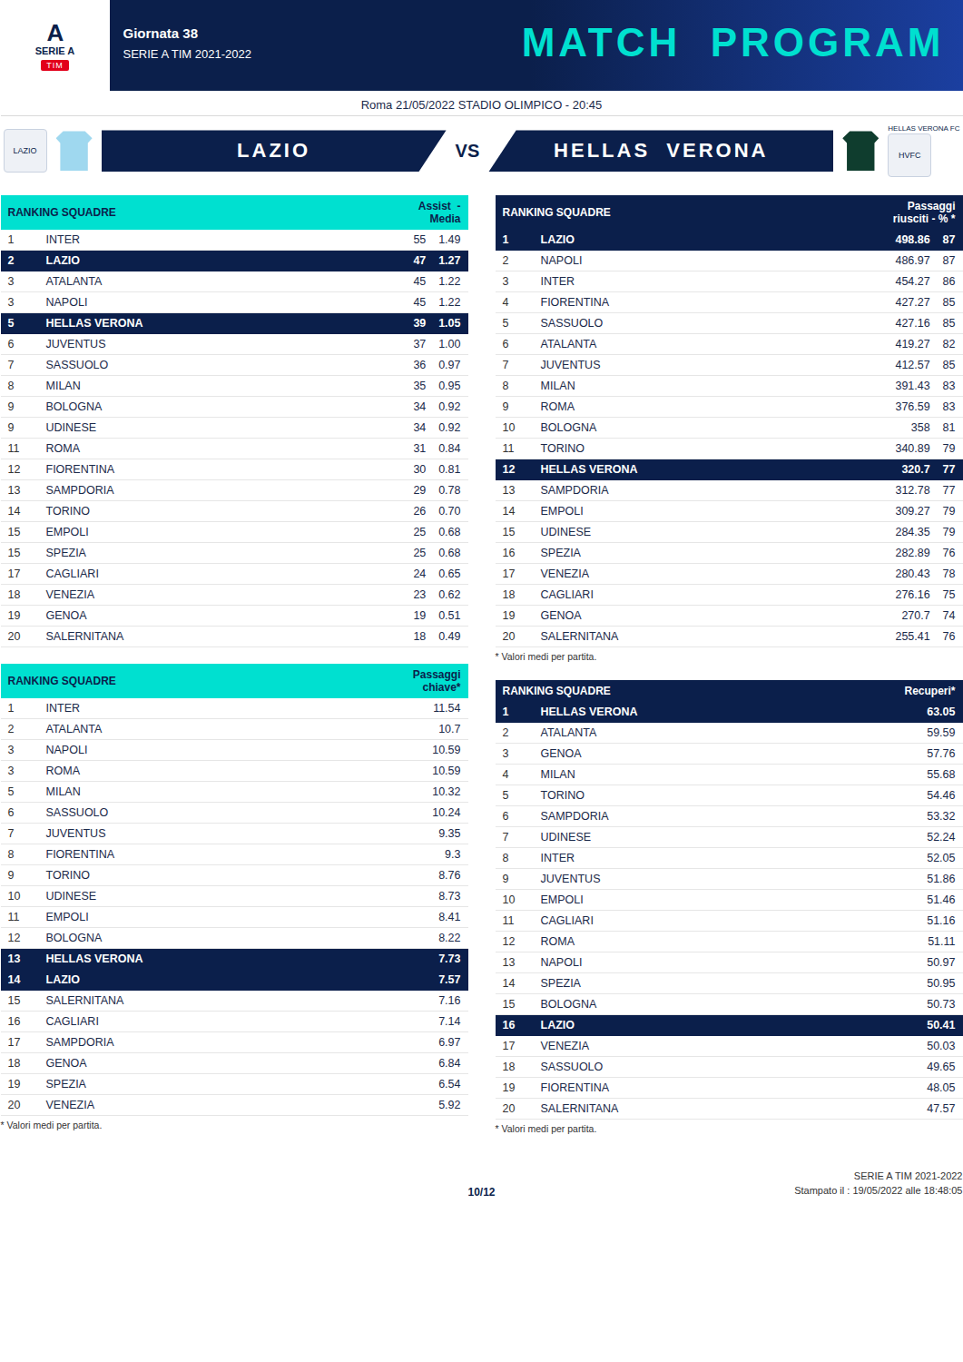ASERIE A
TIM
Giornata 38
SERIE A TIM 2021-2022
MATCH PROGRAM
Roma 21/05/2022 STADIO OLIMPICO - 20:45
LAZIO
LAZIO
VS
HELLAS VERONA
HELLAS VERONA FC
HVFC
| RANKING SQUADRE | Assist - Media |
| --- | --- |
| 1 | INTER | 55 1.49 |
| 2 | LAZIO | 47 1.27 |
| 3 | ATALANTA | 45 1.22 |
| 3 | NAPOLI | 45 1.22 |
| 5 | HELLAS VERONA | 39 1.05 |
| 6 | JUVENTUS | 37 1.00 |
| 7 | SASSUOLO | 36 0.97 |
| 8 | MILAN | 35 0.95 |
| 9 | BOLOGNA | 34 0.92 |
| 9 | UDINESE | 34 0.92 |
| 11 | ROMA | 31 0.84 |
| 12 | FIORENTINA | 30 0.81 |
| 13 | SAMPDORIA | 29 0.78 |
| 14 | TORINO | 26 0.70 |
| 15 | EMPOLI | 25 0.68 |
| 15 | SPEZIA | 25 0.68 |
| 17 | CAGLIARI | 24 0.65 |
| 18 | VENEZIA | 23 0.62 |
| 19 | GENOA | 19 0.51 |
| 20 | SALERNITANA | 18 0.49 |
| RANKING SQUADRE | Passaggi chiave* |
| --- | --- |
| 1 | INTER | 11.54 |
| 2 | ATALANTA | 10.7 |
| 3 | NAPOLI | 10.59 |
| 3 | ROMA | 10.59 |
| 5 | MILAN | 10.32 |
| 6 | SASSUOLO | 10.24 |
| 7 | JUVENTUS | 9.35 |
| 8 | FIORENTINA | 9.3 |
| 9 | TORINO | 8.76 |
| 10 | UDINESE | 8.73 |
| 11 | EMPOLI | 8.41 |
| 12 | BOLOGNA | 8.22 |
| 13 | HELLAS VERONA | 7.73 |
| 14 | LAZIO | 7.57 |
| 15 | SALERNITANA | 7.16 |
| 16 | CAGLIARI | 7.14 |
| 17 | SAMPDORIA | 6.97 |
| 18 | GENOA | 6.84 |
| 19 | SPEZIA | 6.54 |
| 20 | VENEZIA | 5.92 |
* Valori medi per partita.
| RANKING SQUADRE | Passaggi riusciti - % * |
| --- | --- |
| 1 | LAZIO | 498.86 87 |
| 2 | NAPOLI | 486.97 87 |
| 3 | INTER | 454.27 86 |
| 4 | FIORENTINA | 427.27 85 |
| 5 | SASSUOLO | 427.16 85 |
| 6 | ATALANTA | 419.27 82 |
| 7 | JUVENTUS | 412.57 85 |
| 8 | MILAN | 391.43 83 |
| 9 | ROMA | 376.59 83 |
| 10 | BOLOGNA | 358 81 |
| 11 | TORINO | 340.89 79 |
| 12 | HELLAS VERONA | 320.7 77 |
| 13 | SAMPDORIA | 312.78 77 |
| 14 | EMPOLI | 309.27 79 |
| 15 | UDINESE | 284.35 79 |
| 16 | SPEZIA | 282.89 76 |
| 17 | VENEZIA | 280.43 78 |
| 18 | CAGLIARI | 276.16 75 |
| 19 | GENOA | 270.7 74 |
| 20 | SALERNITANA | 255.41 76 |
* Valori medi per partita.
| RANKING SQUADRE | Recuperi* |
| --- | --- |
| 1 | HELLAS VERONA | 63.05 |
| 2 | ATALANTA | 59.59 |
| 3 | GENOA | 57.76 |
| 4 | MILAN | 55.68 |
| 5 | TORINO | 54.46 |
| 6 | SAMPDORIA | 53.32 |
| 7 | UDINESE | 52.24 |
| 8 | INTER | 52.05 |
| 9 | JUVENTUS | 51.86 |
| 10 | EMPOLI | 51.46 |
| 11 | CAGLIARI | 51.16 |
| 12 | ROMA | 51.11 |
| 13 | NAPOLI | 50.97 |
| 14 | SPEZIA | 50.95 |
| 15 | BOLOGNA | 50.73 |
| 16 | LAZIO | 50.41 |
| 17 | VENEZIA | 50.03 |
| 18 | SASSUOLO | 49.65 |
| 19 | FIORENTINA | 48.05 |
| 20 | SALERNITANA | 47.57 |
* Valori medi per partita.
10/12
SERIE A TIM 2021-2022
Stampato il : 19/05/2022 alle 18:48:05